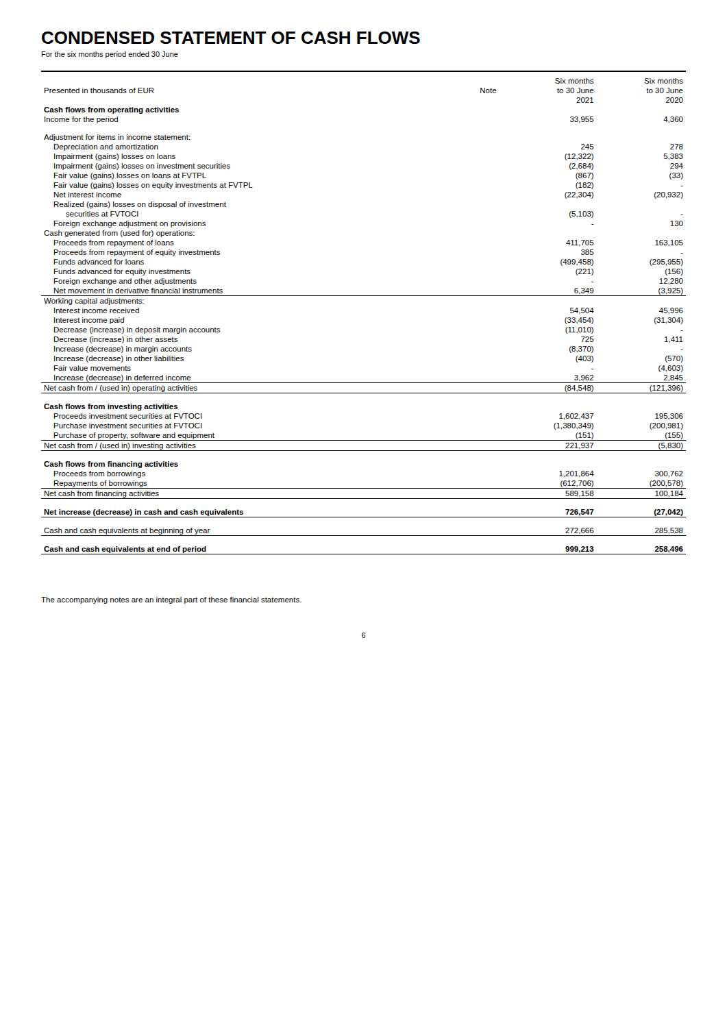CONDENSED STATEMENT OF CASH FLOWS
For the six months period ended 30 June
| | | Six months | Six months |
| --- | --- | --- | --- |
| Presented in thousands of EUR | Note | to 30 June | to 30 June |
| | | 2021 | 2020 |
| Cash flows from operating activities | | | |
| Income for the period | | 33,955 | 4,360 |
| Adjustment for items in income statement: | | | |
| Depreciation and amortization | | 245 | 278 |
| Impairment (gains) losses on loans | | (12,322) | 5,383 |
| Impairment (gains) losses on investment securities | | (2,684) | 294 |
| Fair value (gains) losses on loans at FVTPL | | (867) | (33) |
| Fair value (gains) losses on equity investments at FVTPL | | (182) | - |
| Net interest income | | (22,304) | (20,932) |
| Realized (gains) losses on disposal of investment | | | |
| securities at FVTOCI | | (5,103) | - |
| Foreign exchange adjustment on provisions | | - | 130 |
| Cash generated from (used for) operations: | | | |
| Proceeds from repayment of loans | | 411,705 | 163,105 |
| Proceeds from repayment of equity investments | | 385 | - |
| Funds advanced for loans | | (499,458) | (295,955) |
| Funds advanced for equity investments | | (221) | (156) |
| Foreign exchange and other adjustments | | - | 12,280 |
| Net movement in derivative financial instruments | | 6,349 | (3,925) |
| Working capital adjustments: | | | |
| Interest income received | | 54,504 | 45,996 |
| Interest income paid | | (33,454) | (31,304) |
| Decrease (increase) in deposit margin accounts | | (11,010) | - |
| Decrease (increase) in other assets | | 725 | 1,411 |
| Increase (decrease) in margin accounts | | (8,370) | - |
| Increase (decrease) in other liabilities | | (403) | (570) |
| Fair value movements | | - | (4,603) |
| Increase (decrease) in deferred income | | 3,962 | 2,845 |
| Net cash from / (used in) operating activities | | (84,548) | (121,396) |
| Cash flows from investing activities | | | |
| Proceeds investment securities at FVTOCI | | 1,602,437 | 195,306 |
| Purchase investment securities at FVTOCI | | (1,380,349) | (200,981) |
| Purchase of property, software and equipment | | (151) | (155) |
| Net cash from / (used in) investing activities | | 221,937 | (5,830) |
| Cash flows from financing activities | | | |
| Proceeds from borrowings | | 1,201,864 | 300,762 |
| Repayments of borrowings | | (612,706) | (200,578) |
| Net cash from financing activities | | 589,158 | 100,184 |
| Net increase (decrease) in cash and cash equivalents | | 726,547 | (27,042) |
| Cash and cash equivalents at beginning of year | | 272,666 | 285,538 |
| Cash and cash equivalents at end of period | | 999,213 | 258,496 |
The accompanying notes are an integral part of these financial statements.
6